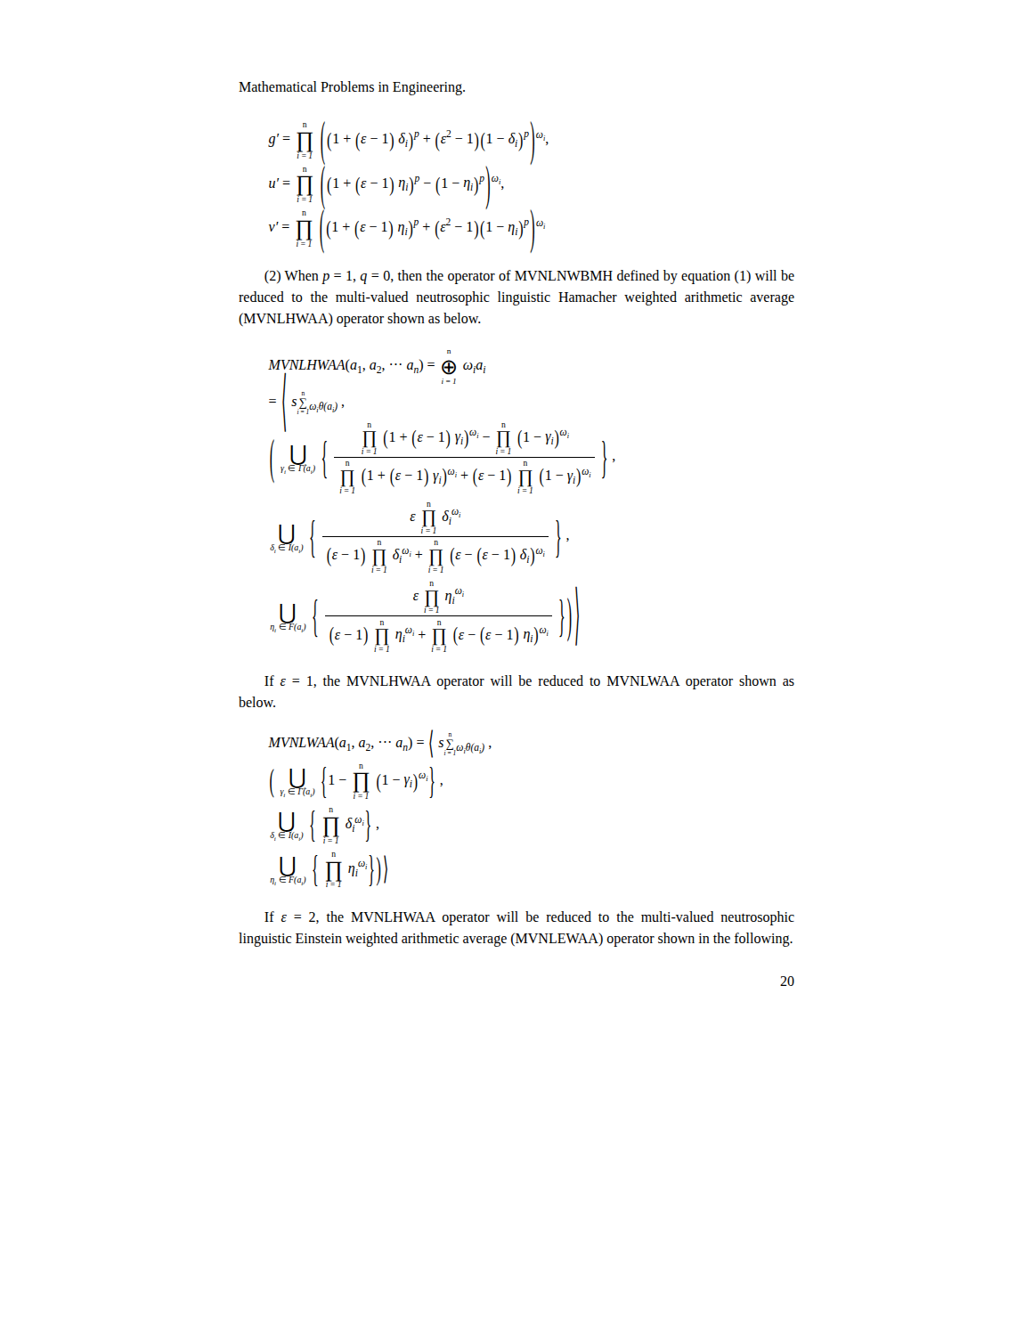Mathematical Problems in Engineering.
g′ = n∏i = 1 ((1 + (ε − 1) δi)p + (ε2 − 1)(1 − δi)p)ωi,
u′ = n∏i = 1 ((1 + (ε − 1) ηi)p − (1 − ηi)p)ωi,
v′ = n∏i = 1 ((1 + (ε − 1) ηi)p + (ε2 − 1)(1 − ηi)p)ωi
(2) When p = 1, q = 0, then the operator of MVNLNWBMH defined by equation (1) will be reduced to the multi-valued neutrosophic linguistic Hamacher weighted arithmetic average (MVNLHWAA) operator shown as below.
MVNLHWAA(a1, a2, ··· an) = n⊕i = 1 ωiai
= ⟨ sn∑i = 1ωiθ(ai) ,
( ⋃γi ∈ Γ̂(ai) { n∏i = 1 (1 + (ε − 1) γi)ωi − n∏i = 1 (1 − γi)ωi n∏i = 1 (1 + (ε − 1) γi)ωi + (ε − 1) n∏i = 1 (1 − γi)ωi } ,
⋃δi ∈ Î(ai) { ε n∏i = 1 δiωi (ε − 1) n∏i = 1 δiωi + n∏i = 1 (ε − (ε − 1) δi)ωi } ,
⋃ηi ∈ F̂(ai) { ε n∏i = 1 ηiωi (ε − 1) n∏i = 1 ηiωi + n∏i = 1 (ε − (ε − 1) ηi)ωi })⟩
If ε = 1, the MVNLHWAA operator will be reduced to MVNLWAA operator shown as below.
MVNLWAA(a1, a2, ··· an) = ⟨ sn∑i = 1ωiθ(ai) ,
( ⋃γi ∈ Γ̂(ai) {1 − n∏i = 1 (1 − γi)ωi} ,
⋃δi ∈ Î(ai) { n∏i = 1 δiωi} ,
⋃ηi ∈ F̂(ai) { n∏i = 1 ηiωi})⟩
If ε = 2, the MVNLHWAA operator will be reduced to the multi-valued neutrosophic linguistic Einstein weighted arithmetic average (MVNLEWAA) operator shown in the following.
20